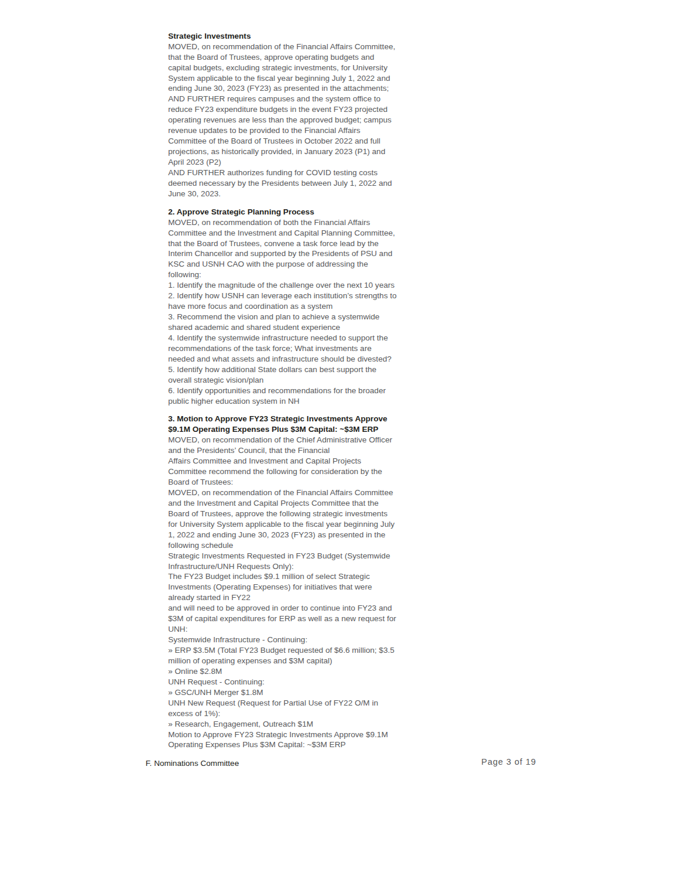Strategic Investments
MOVED, on recommendation of the Financial Affairs Committee, that the Board of Trustees, approve operating budgets and capital budgets, excluding strategic investments, for University System applicable to the fiscal year beginning July 1, 2022 and ending June 30, 2023 (FY23) as presented in the attachments;
AND FURTHER requires campuses and the system office to reduce FY23 expenditure budgets in the event FY23 projected operating revenues are less than the approved budget; campus revenue updates to be provided to the Financial Affairs Committee of the Board of Trustees in October 2022 and full projections, as historically provided, in January 2023 (P1) and April 2023 (P2)
AND FURTHER authorizes funding for COVID testing costs deemed necessary by the Presidents between July 1, 2022 and June 30, 2023.
2. Approve Strategic Planning Process
MOVED, on recommendation of both the Financial Affairs Committee and the Investment and Capital Planning Committee, that the Board of Trustees, convene a task force lead by the Interim Chancellor and supported by the Presidents of PSU and KSC and USNH CAO with the purpose of addressing the following:
1. Identify the magnitude of the challenge over the next 10 years
2. Identify how USNH can leverage each institution’s strengths to have more focus and coordination as a system
3. Recommend the vision and plan to achieve a systemwide shared academic and shared student experience
4. Identify the systemwide infrastructure needed to support the recommendations of the task force; What investments are needed and what assets and infrastructure should be divested?
5. Identify how additional State dollars can best support the overall strategic vision/plan
6. Identify opportunities and recommendations for the broader public higher education system in NH
3. Motion to Approve FY23 Strategic Investments Approve $9.1M Operating Expenses Plus $3M Capital: ~$3M ERP
MOVED, on recommendation of the Chief Administrative Officer and the Presidents’ Council, that the Financial
Affairs Committee and Investment and Capital Projects Committee recommend the following for consideration by the Board of Trustees:
MOVED, on recommendation of the Financial Affairs Committee and the Investment and Capital Projects Committee that the Board of Trustees, approve the following strategic investments for University System applicable to the fiscal year beginning July 1, 2022 and ending June 30, 2023 (FY23) as presented in the following schedule
Strategic Investments Requested in FY23 Budget (Systemwide Infrastructure/UNH Requests Only):
The FY23 Budget includes $9.1 million of select Strategic Investments (Operating Expenses) for initiatives that were already started in FY22
and will need to be approved in order to continue into FY23 and $3M of capital expenditures for ERP as well as a new request for UNH:
Systemwide Infrastructure - Continuing:
» ERP $3.5M (Total FY23 Budget requested of $6.6 million; $3.5 million of operating expenses and $3M capital)
» Online $2.8M
UNH Request - Continuing:
» GSC/UNH Merger $1.8M
UNH New Request (Request for Partial Use of FY22 O/M in excess of 1%):
» Research, Engagement, Outreach $1M
Motion to Approve FY23 Strategic Investments Approve $9.1M Operating Expenses Plus $3M Capital: ~$3M ERP
F. Nominations Committee
Page 3 of 19